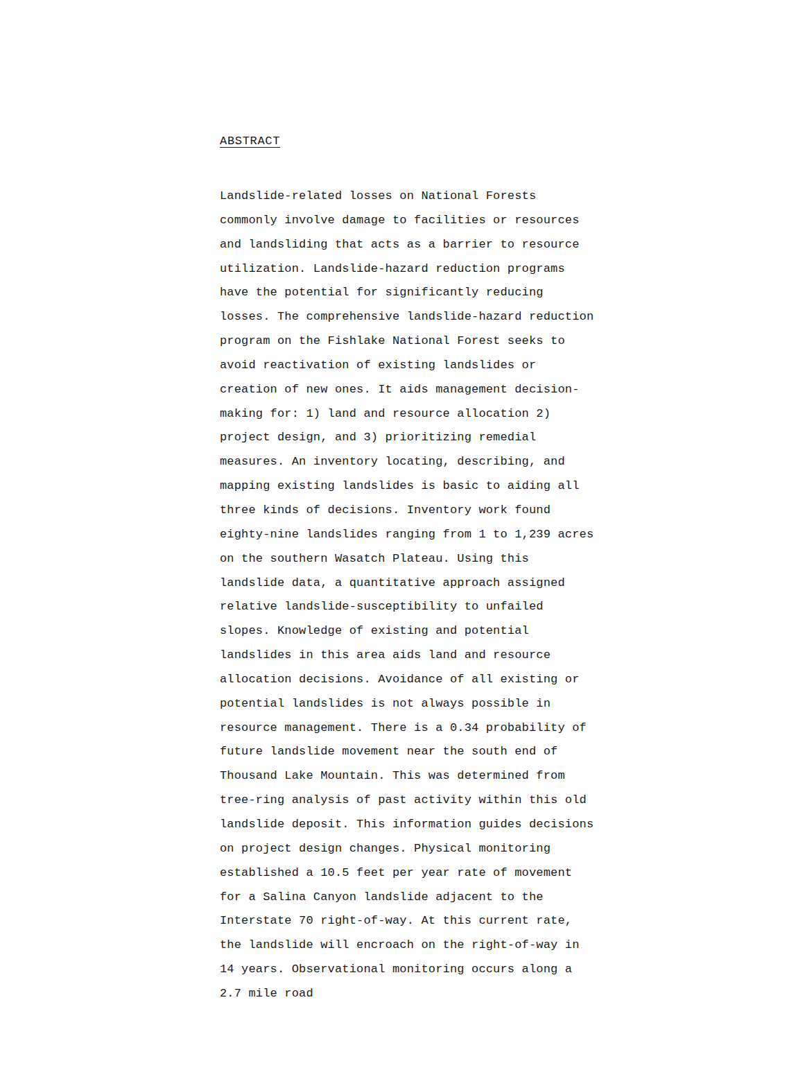ABSTRACT
Landslide-related losses on National Forests commonly involve damage to facilities or resources and landsliding that acts as a barrier to resource utilization. Landslide-hazard reduction programs have the potential for significantly reducing losses. The comprehensive landslide-hazard reduction program on the Fishlake National Forest seeks to avoid reactivation of existing landslides or creation of new ones. It aids management decision-making for: 1) land and resource allocation 2) project design, and 3) prioritizing remedial measures. An inventory locating, describing, and mapping existing landslides is basic to aiding all three kinds of decisions. Inventory work found eighty-nine landslides ranging from 1 to 1,239 acres on the southern Wasatch Plateau. Using this landslide data, a quantitative approach assigned relative landslide-susceptibility to unfailed slopes. Knowledge of existing and potential landslides in this area aids land and resource allocation decisions. Avoidance of all existing or potential landslides is not always possible in resource management. There is a 0.34 probability of future landslide movement near the south end of Thousand Lake Mountain. This was determined from tree-ring analysis of past activity within this old landslide deposit. This information guides decisions on project design changes. Physical monitoring established a 10.5 feet per year rate of movement for a Salina Canyon landslide adjacent to the Interstate 70 right-of-way. At this current rate, the landslide will encroach on the right-of-way in 14 years. Observational monitoring occurs along a 2.7 mile road